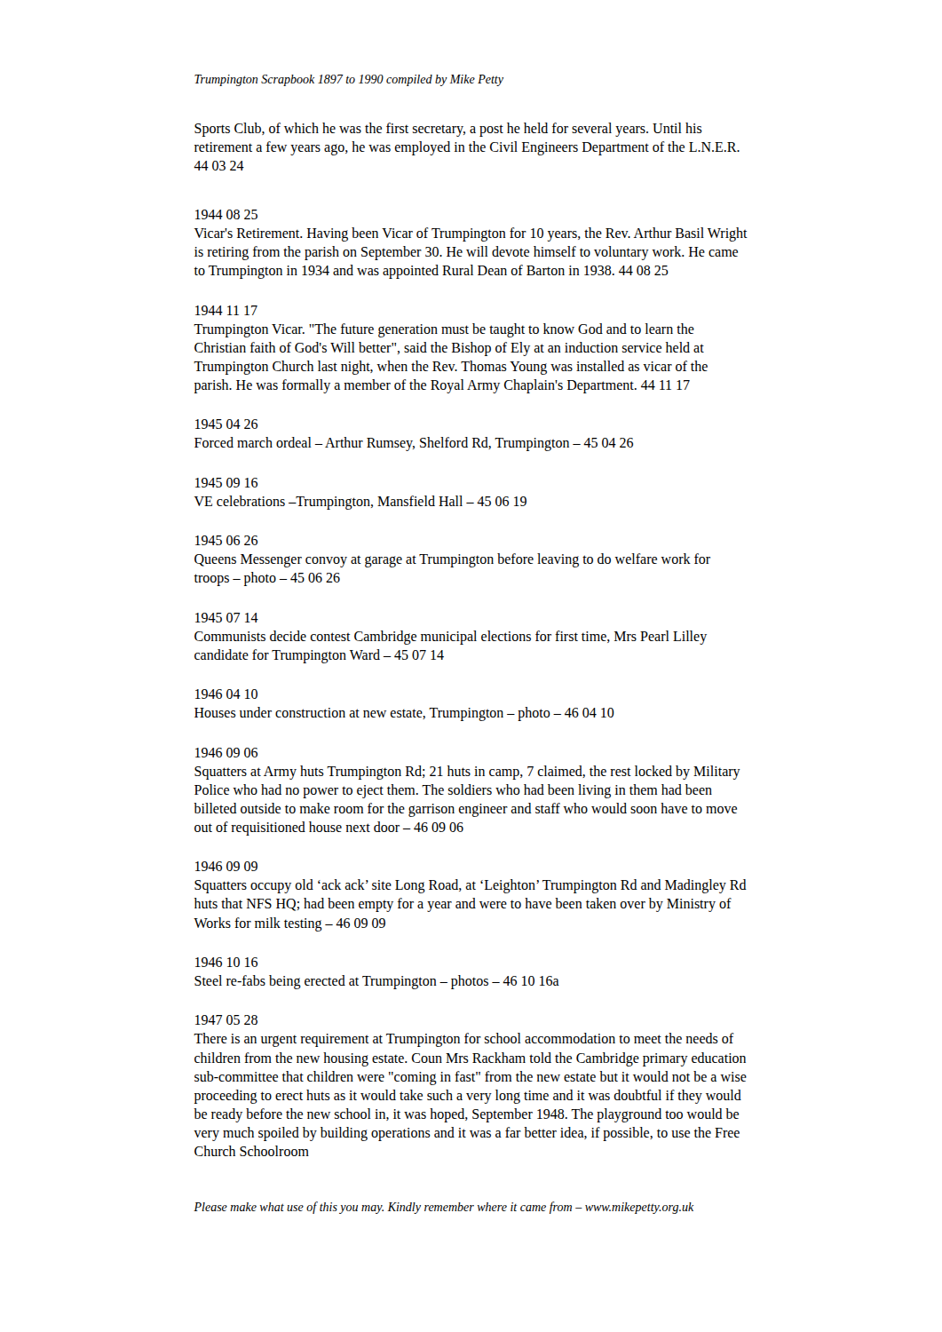Trumpington Scrapbook 1897 to 1990 compiled by Mike Petty
Sports Club, of which he was the first secretary, a post he held for several years. Until his retirement a few years ago, he was employed in the Civil Engineers Department of the L.N.E.R. 44 03 24
1944 08 25
Vicar's Retirement. Having been Vicar of Trumpington for 10 years, the Rev. Arthur Basil Wright is retiring from the parish on September 30. He will devote himself to voluntary work. He came to Trumpington in 1934 and was appointed Rural Dean of Barton in 1938. 44 08 25
1944 11 17
Trumpington Vicar. "The future generation must be taught to know God and to learn the Christian faith of God's Will better", said the Bishop of Ely at an induction service held at Trumpington Church last night, when the Rev. Thomas Young was installed as vicar of the parish. He was formally a member of the Royal Army Chaplain's Department. 44 11 17
1945 04 26
Forced march ordeal – Arthur Rumsey, Shelford Rd, Trumpington – 45 04 26
1945 09 16
VE celebrations –Trumpington, Mansfield Hall – 45 06 19
1945 06 26
Queens Messenger convoy at garage at Trumpington before leaving to do welfare work for troops – photo – 45 06 26
1945 07 14
Communists decide contest Cambridge municipal elections for first time, Mrs Pearl Lilley candidate for Trumpington Ward – 45 07 14
1946 04 10
Houses under construction at new estate, Trumpington – photo – 46 04 10
1946 09 06
Squatters at Army huts Trumpington Rd; 21 huts in camp, 7 claimed, the rest locked by Military Police who had no power to eject them. The soldiers who had been living in them had been billeted outside to make room for the garrison engineer and staff who would soon have to move out of requisitioned house next door – 46 09 06
1946 09 09
Squatters occupy old ‘ack ack’ site Long Road, at ‘Leighton’ Trumpington Rd and Madingley Rd huts that NFS HQ; had been empty for a year and were to have been taken over by Ministry of Works for milk testing – 46 09 09
1946 10 16
Steel re-fabs being erected at Trumpington – photos – 46 10 16a
1947 05 28
There is an urgent requirement at Trumpington for school accommodation to meet the needs of children from the new housing estate. Coun Mrs Rackham told the Cambridge primary education sub-committee that children were "coming in fast" from the new estate but it would not be a wise proceeding to erect huts as it would take such a very long time and it was doubtful if they would be ready before the new school in, it was hoped, September 1948. The playground too would be very much spoiled by building operations and it was a far better idea, if possible, to use the Free Church Schoolroom
Please make what use of this you may. Kindly remember where it came from – www.mikepetty.org.uk